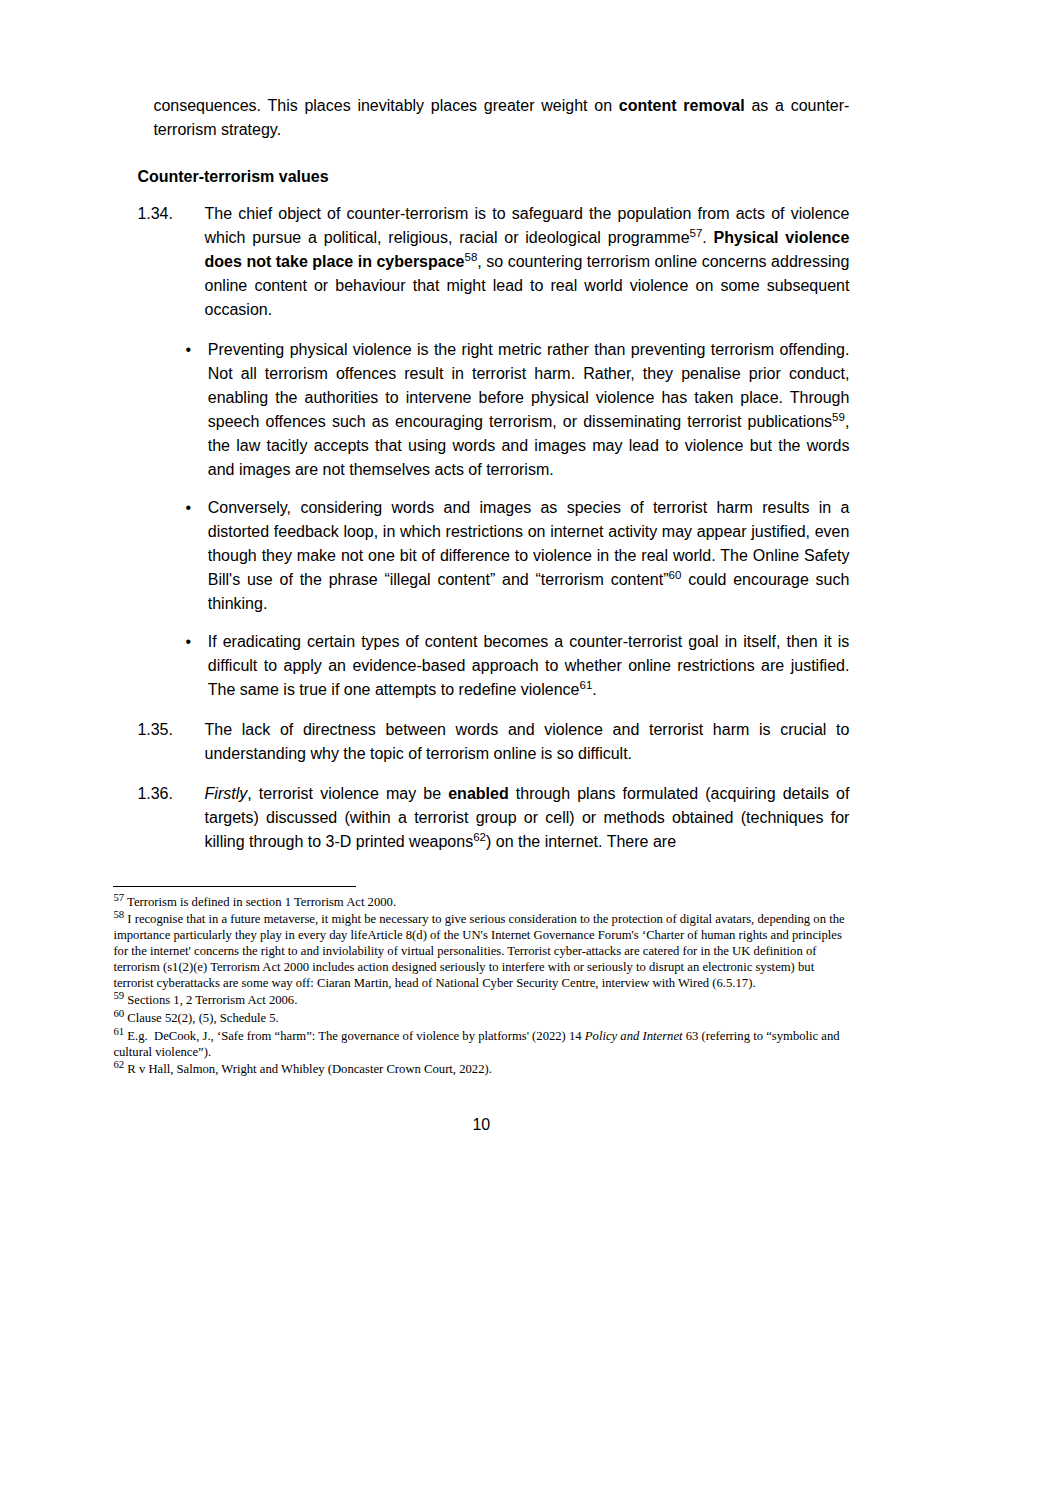consequences. This places inevitably places greater weight on content removal as a counter-terrorism strategy.
Counter-terrorism values
1.34.
The chief object of counter-terrorism is to safeguard the population from acts of violence which pursue a political, religious, racial or ideological programme57. Physical violence does not take place in cyberspace58, so countering terrorism online concerns addressing online content or behaviour that might lead to real world violence on some subsequent occasion.
Preventing physical violence is the right metric rather than preventing terrorism offending. Not all terrorism offences result in terrorist harm. Rather, they penalise prior conduct, enabling the authorities to intervene before physical violence has taken place. Through speech offences such as encouraging terrorism, or disseminating terrorist publications59, the law tacitly accepts that using words and images may lead to violence but the words and images are not themselves acts of terrorism.
Conversely, considering words and images as species of terrorist harm results in a distorted feedback loop, in which restrictions on internet activity may appear justified, even though they make not one bit of difference to violence in the real world. The Online Safety Bill's use of the phrase “illegal content” and “terrorism content”60 could encourage such thinking.
If eradicating certain types of content becomes a counter-terrorist goal in itself, then it is difficult to apply an evidence-based approach to whether online restrictions are justified. The same is true if one attempts to redefine violence61.
1.35.
The lack of directness between words and violence and terrorist harm is crucial to understanding why the topic of terrorism online is so difficult.
1.36.
Firstly, terrorist violence may be enabled through plans formulated (acquiring details of targets) discussed (within a terrorist group or cell) or methods obtained (techniques for killing through to 3-D printed weapons62) on the internet. There are
57 Terrorism is defined in section 1 Terrorism Act 2000.
58 I recognise that in a future metaverse, it might be necessary to give serious consideration to the protection of digital avatars, depending on the importance particularly they play in every day lifeArticle 8(d) of the UN's Internet Governance Forum's ‘Charter of human rights and principles for the internet' concerns the right to and inviolability of virtual personalities. Terrorist cyber-attacks are catered for in the UK definition of terrorism (s1(2)(e) Terrorism Act 2000 includes action designed seriously to interfere with or seriously to disrupt an electronic system) but terrorist cyberattacks are some way off: Ciaran Martin, head of National Cyber Security Centre, interview with Wired (6.5.17).
59 Sections 1, 2 Terrorism Act 2006.
60 Clause 52(2), (5), Schedule 5.
61 E.g. DeCook, J., ‘Safe from “harm”: The governance of violence by platforms' (2022) 14 Policy and Internet 63 (referring to “symbolic and cultural violence”).
62 R v Hall, Salmon, Wright and Whibley (Doncaster Crown Court, 2022).
10